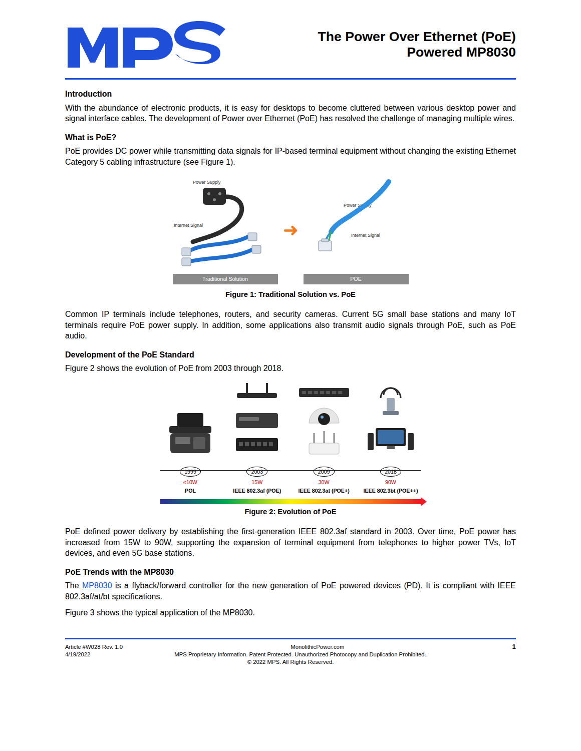®
The Power Over Ethernet (PoE)
Powered MP8030
Introduction
With the abundance of electronic products, it is easy for desktops to become cluttered between various desktop power and signal interface cables. The development of Power over Ethernet (PoE) has resolved the challenge of managing multiple wires.
What is PoE?
PoE provides DC power while transmitting data signals for IP-based terminal equipment without changing the existing Ethernet Category 5 cabling infrastructure (see Figure 1).
Power Supply Internet Signal
Traditional Solution
➜
Power Supply Internet Signal
POE
Figure 1: Traditional Solution vs. PoE
Common IP terminals include telephones, routers, and security cameras. Current 5G small base stations and many IoT terminals require PoE power supply. In addition, some applications also transmit audio signals through PoE, such as PoE audio.
Development of the PoE Standard
Figure 2 shows the evolution of PoE from 2003 through 2018.
1999
≤10W
POL
2003
15W
IEEE 802.3af (POE)
2009
30W
IEEE 802.3at (POE+)
2018
90W
IEEE 802.3bt (POE++)
Figure 2: Evolution of PoE
PoE defined power delivery by establishing the first-generation IEEE 802.3af standard in 2003. Over time, PoE power has increased from 15W to 90W, supporting the expansion of terminal equipment from telephones to higher power TVs, IoT devices, and even 5G base stations.
PoE Trends with the MP8030
The MP8030 is a flyback/forward controller for the new generation of PoE powered devices (PD). It is compliant with IEEE 802.3af/at/bt specifications.
Figure 3 shows the typical application of the MP8030.
Article #W028 Rev. 1.0
MonolithicPower.com
1
4/19/2022
MPS Proprietary Information. Patent Protected. Unauthorized Photocopy and Duplication Prohibited.
© 2022 MPS. All Rights Reserved.